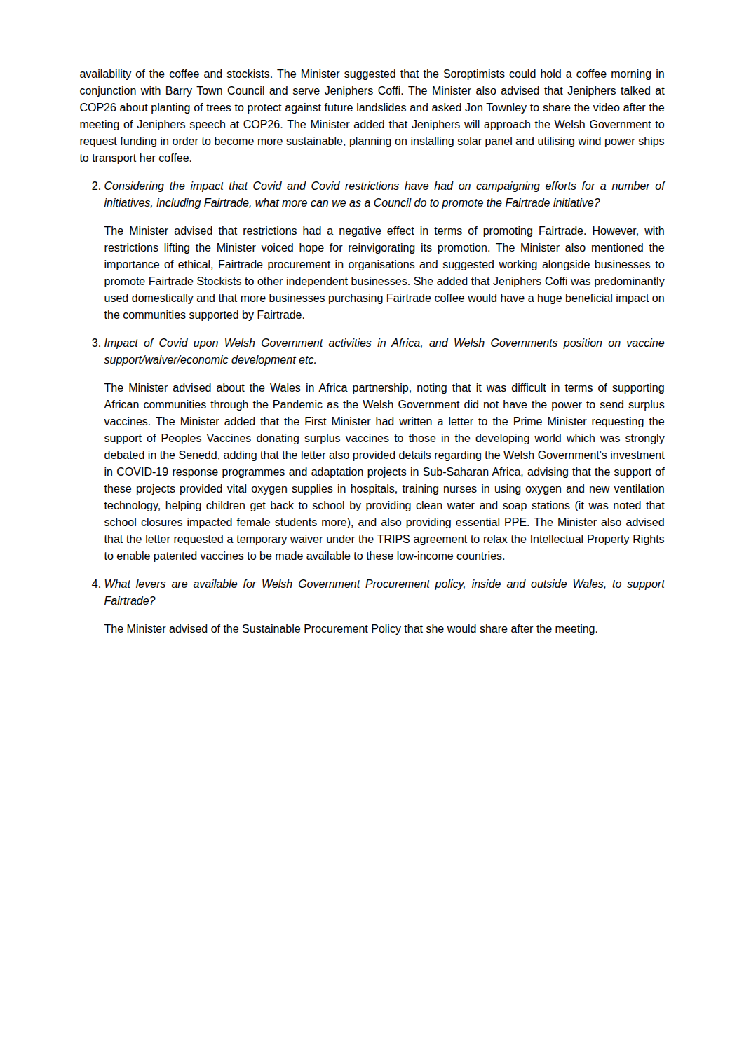availability of the coffee and stockists. The Minister suggested that the Soroptimists could hold a coffee morning in conjunction with Barry Town Council and serve Jeniphers Coffi. The Minister also advised that Jeniphers talked at COP26 about planting of trees to protect against future landslides and asked Jon Townley to share the video after the meeting of Jeniphers speech at COP26. The Minister added that Jeniphers will approach the Welsh Government to request funding in order to become more sustainable, planning on installing solar panel and utilising wind power ships to transport her coffee.
Considering the impact that Covid and Covid restrictions have had on campaigning efforts for a number of initiatives, including Fairtrade, what more can we as a Council do to promote the Fairtrade initiative?
The Minister advised that restrictions had a negative effect in terms of promoting Fairtrade. However, with restrictions lifting the Minister voiced hope for reinvigorating its promotion. The Minister also mentioned the importance of ethical, Fairtrade procurement in organisations and suggested working alongside businesses to promote Fairtrade Stockists to other independent businesses. She added that Jeniphers Coffi was predominantly used domestically and that more businesses purchasing Fairtrade coffee would have a huge beneficial impact on the communities supported by Fairtrade.
Impact of Covid upon Welsh Government activities in Africa, and Welsh Governments position on vaccine support/waiver/economic development etc.
The Minister advised about the Wales in Africa partnership, noting that it was difficult in terms of supporting African communities through the Pandemic as the Welsh Government did not have the power to send surplus vaccines. The Minister added that the First Minister had written a letter to the Prime Minister requesting the support of Peoples Vaccines donating surplus vaccines to those in the developing world which was strongly debated in the Senedd, adding that the letter also provided details regarding the Welsh Government's investment in COVID-19 response programmes and adaptation projects in Sub-Saharan Africa, advising that the support of these projects provided vital oxygen supplies in hospitals, training nurses in using oxygen and new ventilation technology, helping children get back to school by providing clean water and soap stations (it was noted that school closures impacted female students more), and also providing essential PPE. The Minister also advised that the letter requested a temporary waiver under the TRIPS agreement to relax the Intellectual Property Rights to enable patented vaccines to be made available to these low-income countries.
What levers are available for Welsh Government Procurement policy, inside and outside Wales, to support Fairtrade?
The Minister advised of the Sustainable Procurement Policy that she would share after the meeting.